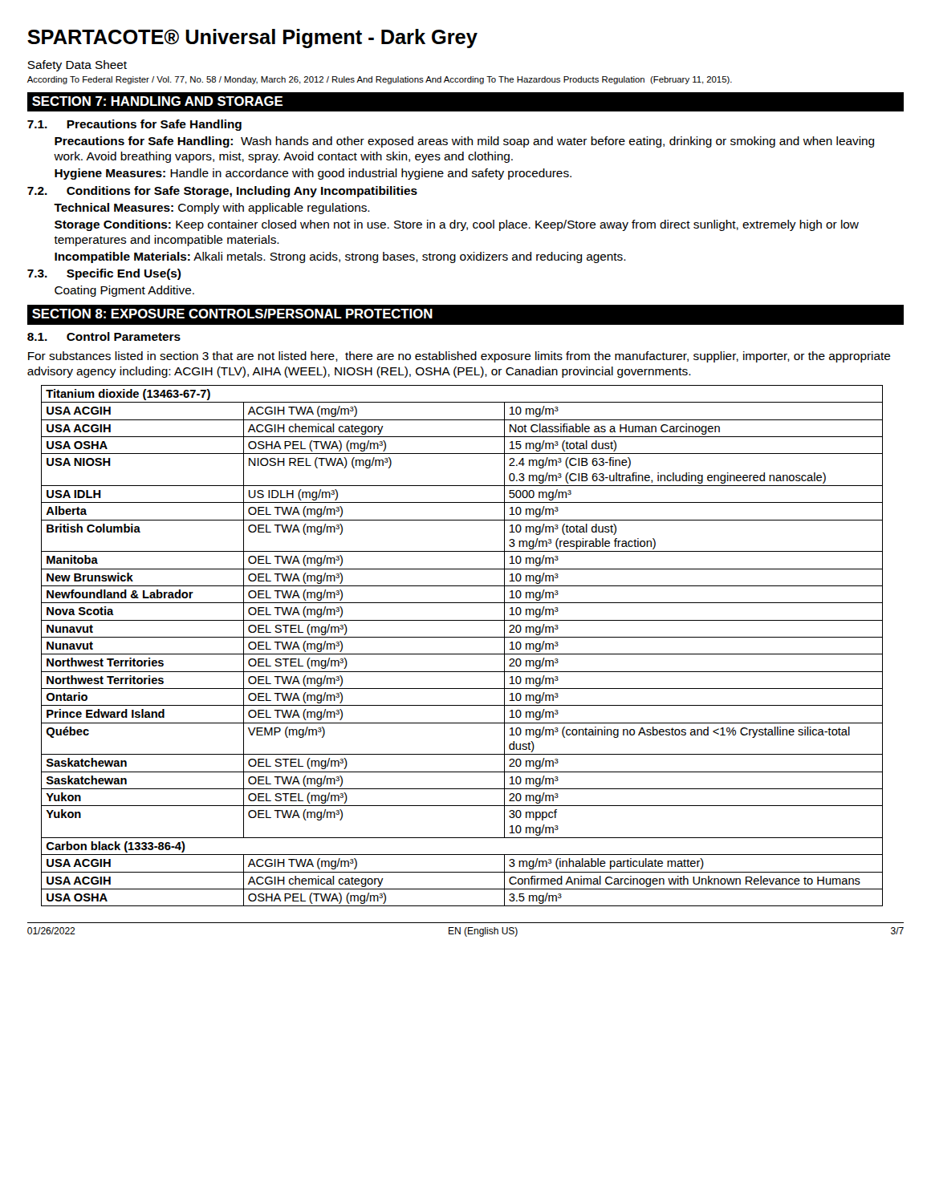SPARTACOTE® Universal Pigment - Dark Grey
Safety Data Sheet
According To Federal Register / Vol. 77, No. 58 / Monday, March 26, 2012 / Rules And Regulations And According To The Hazardous Products Regulation (February 11, 2015).
SECTION 7: HANDLING AND STORAGE
7.1. Precautions for Safe Handling
Precautions for Safe Handling: Wash hands and other exposed areas with mild soap and water before eating, drinking or smoking and when leaving work. Avoid breathing vapors, mist, spray. Avoid contact with skin, eyes and clothing.
Hygiene Measures: Handle in accordance with good industrial hygiene and safety procedures.
7.2. Conditions for Safe Storage, Including Any Incompatibilities
Technical Measures: Comply with applicable regulations.
Storage Conditions: Keep container closed when not in use. Store in a dry, cool place. Keep/Store away from direct sunlight, extremely high or low temperatures and incompatible materials.
Incompatible Materials: Alkali metals. Strong acids, strong bases, strong oxidizers and reducing agents.
7.3. Specific End Use(s)
Coating Pigment Additive.
SECTION 8: EXPOSURE CONTROLS/PERSONAL PROTECTION
8.1. Control Parameters
For substances listed in section 3 that are not listed here, there are no established exposure limits from the manufacturer, supplier, importer, or the appropriate advisory agency including: ACGIH (TLV), AIHA (WEEL), NIOSH (REL), OSHA (PEL), or Canadian provincial governments.
| Titanium dioxide (13463-67-7) |
| USA ACGIH | ACGIH TWA (mg/m³) | 10 mg/m³ |
| USA ACGIH | ACGIH chemical category | Not Classifiable as a Human Carcinogen |
| USA OSHA | OSHA PEL (TWA) (mg/m³) | 15 mg/m³ (total dust) |
| USA NIOSH | NIOSH REL (TWA) (mg/m³) | 2.4 mg/m³ (CIB 63-fine) 0.3 mg/m³ (CIB 63-ultrafine, including engineered nanoscale) |
| USA IDLH | US IDLH (mg/m³) | 5000 mg/m³ |
| Alberta | OEL TWA (mg/m³) | 10 mg/m³ |
| British Columbia | OEL TWA (mg/m³) | 10 mg/m³ (total dust) 3 mg/m³ (respirable fraction) |
| Manitoba | OEL TWA (mg/m³) | 10 mg/m³ |
| New Brunswick | OEL TWA (mg/m³) | 10 mg/m³ |
| Newfoundland & Labrador | OEL TWA (mg/m³) | 10 mg/m³ |
| Nova Scotia | OEL TWA (mg/m³) | 10 mg/m³ |
| Nunavut | OEL STEL (mg/m³) | 20 mg/m³ |
| Nunavut | OEL TWA (mg/m³) | 10 mg/m³ |
| Northwest Territories | OEL STEL (mg/m³) | 20 mg/m³ |
| Northwest Territories | OEL TWA (mg/m³) | 10 mg/m³ |
| Ontario | OEL TWA (mg/m³) | 10 mg/m³ |
| Prince Edward Island | OEL TWA (mg/m³) | 10 mg/m³ |
| Québec | VEMP (mg/m³) | 10 mg/m³ (containing no Asbestos and <1% Crystalline silica-total dust) |
| Saskatchewan | OEL STEL (mg/m³) | 20 mg/m³ |
| Saskatchewan | OEL TWA (mg/m³) | 10 mg/m³ |
| Yukon | OEL STEL (mg/m³) | 20 mg/m³ |
| Yukon | OEL TWA (mg/m³) | 30 mppcf 10 mg/m³ |
| Carbon black (1333-86-4) |
| USA ACGIH | ACGIH TWA (mg/m³) | 3 mg/m³ (inhalable particulate matter) |
| USA ACGIH | ACGIH chemical category | Confirmed Animal Carcinogen with Unknown Relevance to Humans |
| USA OSHA | OSHA PEL (TWA) (mg/m³) | 3.5 mg/m³ |
01/26/2022 EN (English US) 3/7